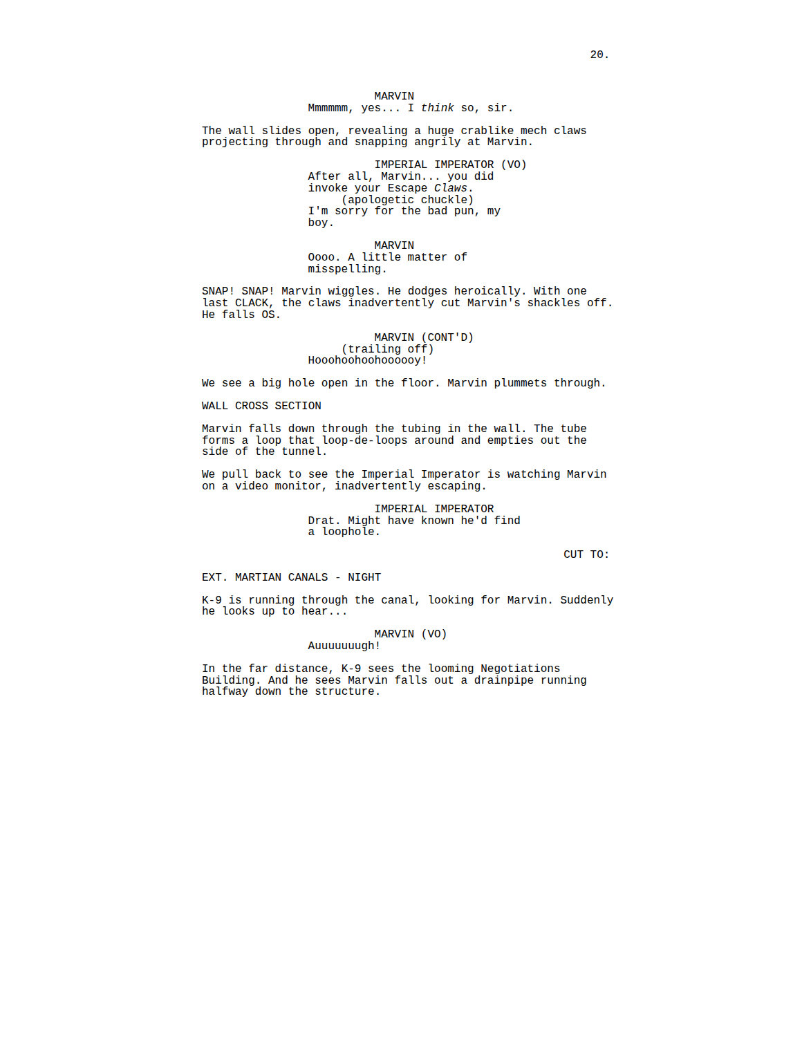20.
MARVIN
Mmmmmm, yes... I think so, sir.
The wall slides open, revealing a huge crablike mech claws projecting through and snapping angrily at Marvin.
IMPERIAL IMPERATOR (VO)
After all, Marvin... you did invoke your Escape Claws.
(apologetic chuckle)
I'm sorry for the bad pun, my boy.
MARVIN
Oooo. A little matter of misspelling.
SNAP! SNAP! Marvin wiggles. He dodges heroically. With one last CLACK, the claws inadvertently cut Marvin's shackles off. He falls OS.
MARVIN (CONT'D)
(trailing off)
Hooohoohoohoooooy!
We see a big hole open in the floor. Marvin plummets through.
WALL CROSS SECTION
Marvin falls down through the tubing in the wall. The tube forms a loop that loop-de-loops around and empties out the side of the tunnel.
We pull back to see the Imperial Imperator is watching Marvin on a video monitor, inadvertently escaping.
IMPERIAL IMPERATOR
Drat. Might have known he'd find a loophole.
CUT TO:
EXT. MARTIAN CANALS - NIGHT
K-9 is running through the canal, looking for Marvin. Suddenly he looks up to hear...
MARVIN (VO)
Auuuuuuugh!
In the far distance, K-9 sees the looming Negotiations Building. And he sees Marvin falls out a drainpipe running halfway down the structure.